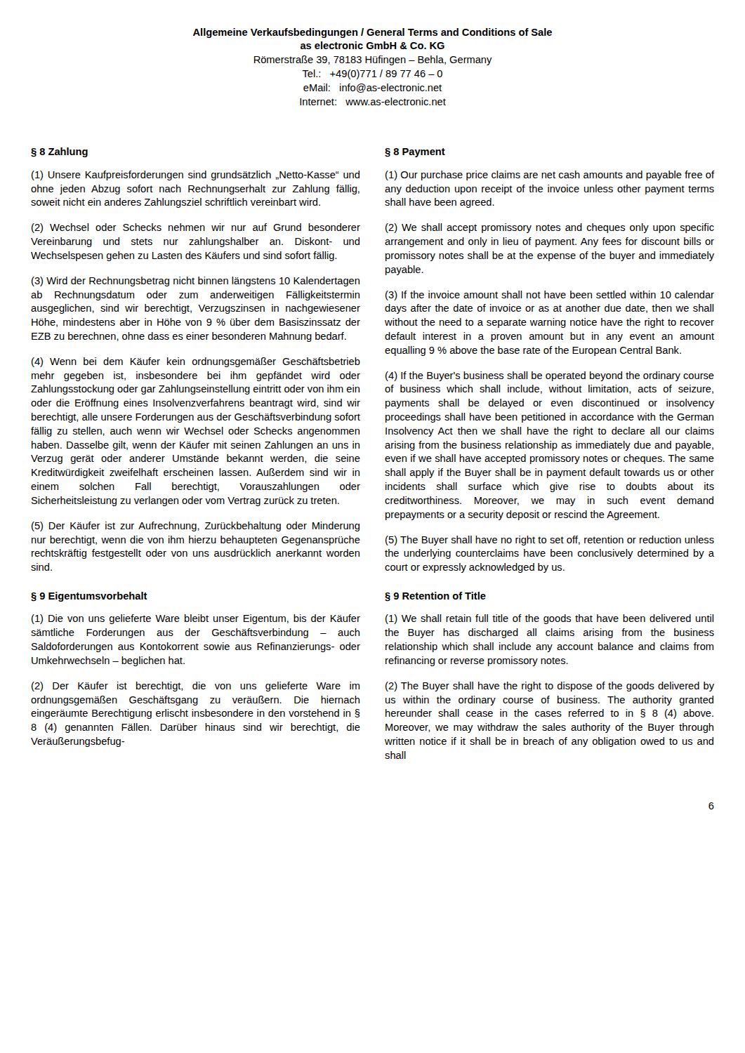Allgemeine Verkaufsbedingungen / General Terms and Conditions of Sale
as electronic GmbH & Co. KG
Römerstraße 39, 78183 Hüfingen – Behla, Germany
Tel.: +49(0)771 / 89 77 46 – 0
eMail: info@as-electronic.net
Internet: www.as-electronic.net
| § 8 Zahlung (1) Unsere Kaufpreisforderungen sind grundsätzlich „Netto-Kasse“ und ohne jeden Abzug sofort nach Rechnungserhalt zur Zahlung fällig, soweit nicht ein anderes Zahlungsziel schriftlich vereinbart wird. (2) Wechsel oder Schecks nehmen wir nur auf Grund besonderer Vereinbarung und stets nur zahlungshalber an. Diskont- und Wechselspesen gehen zu Lasten des Käufers und sind sofort fällig. (3) Wird der Rechnungsbetrag nicht binnen längstens 10 Kalendertagen ab Rechnungsdatum oder zum anderweitigen Fälligkeitstermin ausgeglichen, sind wir berechtigt, Verzugszinsen in nachgewiesener Höhe, mindestens aber in Höhe von 9 % über dem Basiszinssatz der EZB zu berechnen, ohne dass es einer besonderen Mahnung bedarf. (4) Wenn bei dem Käufer kein ordnungsgemäßer Geschäftsbetrieb mehr gegeben ist, insbesondere bei ihm gepfändet wird oder Zahlungsstockung oder gar Zahlungseinstellung eintritt oder von ihm ein oder die Eröffnung eines Insolvenzverfahrens beantragt wird, sind wir berechtigt, alle unsere Forderungen aus der Geschäftsverbindung sofort fällig zu stellen, auch wenn wir Wechsel oder Schecks angenommen haben. Dasselbe gilt, wenn der Käufer mit seinen Zahlungen an uns in Verzug gerät oder anderer Umstände bekannt werden, die seine Kreditwürdigkeit zweifelhaft erscheinen lassen. Außerdem sind wir in einem solchen Fall berechtigt, Vorauszahlungen oder Sicherheitsleistung zu verlangen oder vom Vertrag zurück zu treten. (5) Der Käufer ist zur Aufrechnung, Zurückbehaltung oder Minderung nur berechtigt, wenn die von ihm hierzu behaupteten Gegenansprüche rechtskräftig festgestellt oder von uns ausdrücklich anerkannt worden sind. § 9 Eigentumsvorbehalt (1) Die von uns gelieferte Ware bleibt unser Eigentum, bis der Käufer sämtliche Forderungen aus der Geschäftsverbindung – auch Saldoforderungen aus Kontokorrent sowie aus Refinanzierungs- oder Umkehrwechseln – beglichen hat. (2) Der Käufer ist berechtigt, die von uns gelieferte Ware im ordnungsgemäßen Geschäftsgang zu veräußern. Die hiernach eingeräumte Berechtigung erlischt insbesondere in den vorstehend in § 8 (4) genannten Fällen. Darüber hinaus sind wir berechtigt, die Veräußerungsbefug- | § 8 Payment (1) Our purchase price claims are net cash amounts and payable free of any deduction upon receipt of the invoice unless other payment terms shall have been agreed. (2) We shall accept promissory notes and cheques only upon specific arrangement and only in lieu of payment. Any fees for discount bills or promissory notes shall be at the expense of the buyer and immediately payable. (3) If the invoice amount shall not have been settled within 10 calendar days after the date of invoice or as at another due date, then we shall without the need to a separate warning notice have the right to recover default interest in a proven amount but in any event an amount equalling 9 % above the base rate of the European Central Bank. (4) If the Buyer's business shall be operated beyond the ordinary course of business which shall include, without limitation, acts of seizure, payments shall be delayed or even discontinued or insolvency proceedings shall have been petitioned in accordance with the German Insolvency Act then we shall have the right to declare all our claims arising from the business relationship as immediately due and payable, even if we shall have accepted promissory notes or cheques. The same shall apply if the Buyer shall be in payment default towards us or other incidents shall surface which give rise to doubts about its creditworthiness. Moreover, we may in such event demand prepayments or a security deposit or rescind the Agreement. (5) The Buyer shall have no right to set off, retention or reduction unless the underlying counterclaims have been conclusively determined by a court or expressly acknowledged by us. § 9 Retention of Title (1) We shall retain full title of the goods that have been delivered until the Buyer has discharged all claims arising from the business relationship which shall include any account balance and claims from refinancing or reverse promissory notes. (2) The Buyer shall have the right to dispose of the goods delivered by us within the ordinary course of business. The authority granted hereunder shall cease in the cases referred to in § 8 (4) above. Moreover, we may withdraw the sales authority of the Buyer through written notice if it shall be in breach of any obligation owed to us and shall |
6